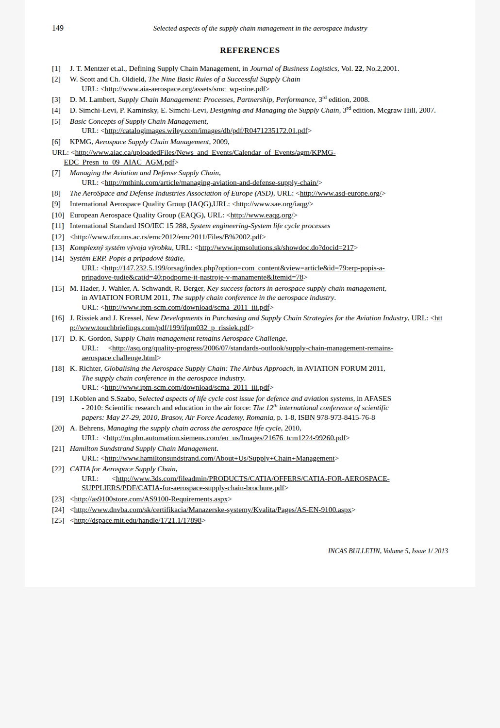149 Selected aspects of the supply chain management in the aerospace industry
REFERENCES
[1] J. T. Mentzer et.al., Defining Supply Chain Management, in Journal of Business Logistics, Vol. 22, No.2,2001.
[2] W. Scott and Ch. Oldield, The Nine Basic Rules of a Successful Supply Chain URL: <http://www.aia-aerospace.org/assets/smc_wp-nine.pdf>
[3] D. M. Lambert, Supply Chain Management: Processes, Partnership, Performance, 3rd edition, 2008.
[4] D. Simchi-Levi, P. Kaminsky, E. Simchi-Levi, Designing and Managing the Supply Chain, 3rd edition, Mcgraw Hill, 2007.
[5] Basic Concepts of Supply Chain Management, URL: <http://catalogimages.wiley.com/images/db/pdf/R0471235172.01.pdf>
[6] KPMG, Aerospace Supply Chain Management, 2009,
URL: <http://www.aiac.ca/uploadedFiles/News_and_Events/Calendar_of_Events/agm/KPMG- EDC_Presn_to_09_AIAC_AGM.pdf>
[7] Managing the Aviation and Defense Supply Chain, URL: <http://mthink.com/article/managing-aviation-and-defense-supply-chain/>
[8] The AeroSpace and Defense Industries Association of Europe (ASD), URL: <http://www.asd-europe.org/>
[9] International Aerospace Quality Group (IAQG),URL: <http://www.sae.org/iaqg/>
[10] European Aerospace Quality Group (EAQG), URL: <http://www.eaqg.org/>
[11] International Standard ISO/IEC 15 288, System engineering-System life cycle processes
[12]<http://www.tfzr.uns.ac.rs/emc2012/emc2011/Files/B%2002.pdf>
[13] Komplexný systém vývoja výrobku, URL: <http://www.ipmsolutions.sk/showdoc.do?docid=217>
[14] Systém ERP. Popis a prípadové štúdie, URL: <http://147.232.5.199/orsag/index.php?option=com_content&view=article&id=79:erp-popis-a- pripadove-tudie&catid=40:podporne-it-nastroje-v-manamente&Itemid=78>
[15] M. Hader, J. Wahler, A. Schwandt, R. Berger, Key success factors in aerospace supply chain management, in AVIATION FORUM 2011, The supply chain conference in the aerospace industry. URL: <http://www.ipm-scm.com/download/scma_2011_iii.pdf>
[16] J. Rissiek and J. Kressel, New Developments in Purchasing and Supply Chain Strategies for the Aviation Industry, URL: <http://www.touchbriefings.com/pdf/199/ifpm032_p_rissiek.pdf>
[17] D. K. Gordon, Supply Chain management remains Aerospace Challenge, URL: <http://asq.org/quality-progress/2006/07/standards-outlook/supply-chain-management-remains- aerospace challenge.html>
[18] K. Richter, Globalising the Aerospace Supply Chain: The Airbus Approach, in AVIATION FORUM 2011, The supply chain conference in the aerospace industry. URL: <http://www.ipm-scm.com/download/scma_2011_iii.pdf>
[19] I.Koblen and S.Szabo, Selected aspects of life cycle cost issue for defence and aviation systems, in AFASES - 2010: Scientific research and education in the air force: The 12th international conference of scientific papers: May 27-29, 2010, Brasov, Air Force Academy, Romania, p. 1-8, ISBN 978-973-8415-76-8
[20] A. Behrens, Managing the supply chain across the aerospace life cycle, 2010, URL: <http://m.plm.automation.siemens.com/en_us/Images/21676_tcm1224-99260.pdf>
[21] Hamilton Sundstrand Supply Chain Management. URL: <http://www.hamiltonsundstrand.com/About+Us/Supply+Chain+Management>
[22] CATIA for Aerospace Supply Chain, URL: <http://www.3ds.com/fileadmin/PRODUCTS/CATIA/OFFERS/CATIA-FOR-AEROSPACE- SUPPLIERS/PDF/CATIA-for-aerospace-supply-chain-brochure.pdf>
[23]<http://as9100store.com/AS9100-Requirements.aspx>
[24]<http://www.dnvba.com/sk/certifikacia/Manazerske-systemy/Kvalita/Pages/AS-EN-9100.aspx>
[25]<http://dspace.mit.edu/handle/1721.1/17898>
INCAS BULLETIN, Volume 5, Issue 1/ 2013